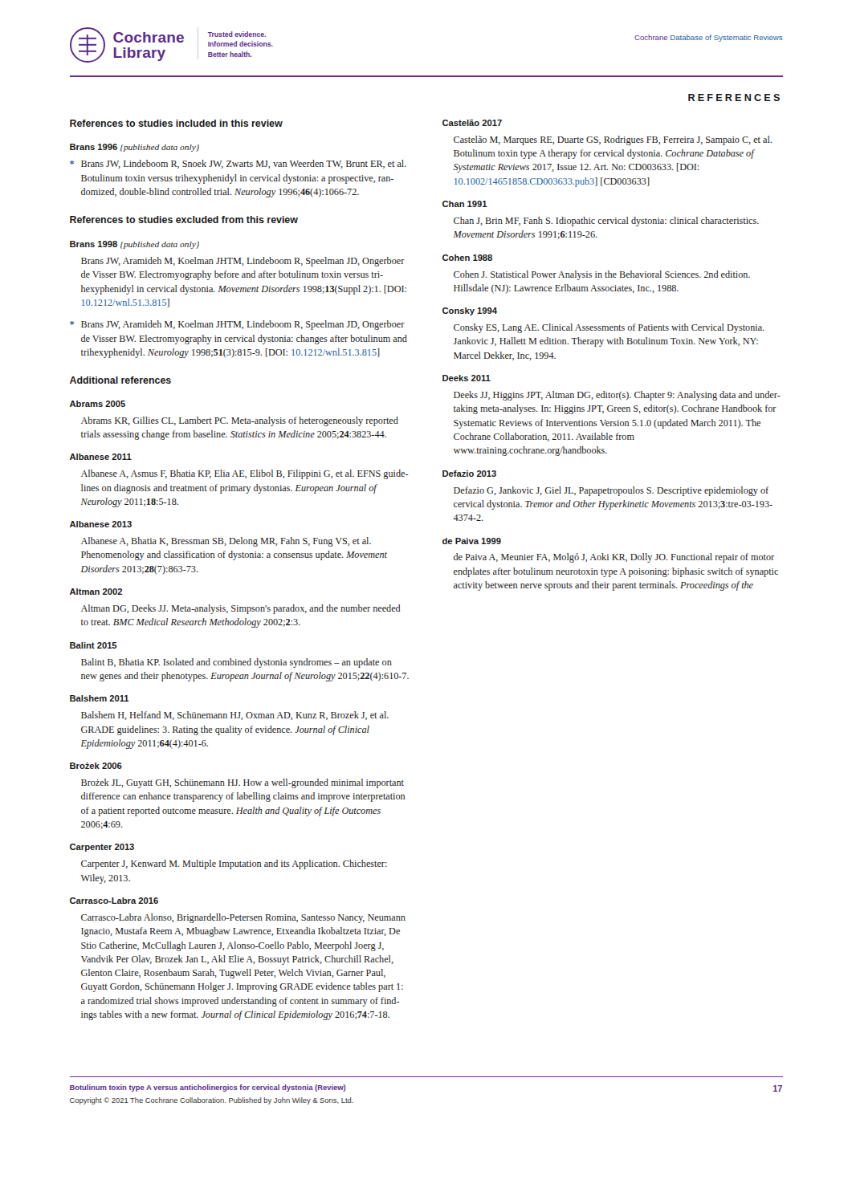Cochrane Library
Trusted evidence.
Informed decisions.
Better health.
Cochrane Database of Systematic Reviews
References
References to studies included in this review
Brans 1996 {published data only}
Brans JW, Lindeboom R, Snoek JW, Zwarts MJ, van Weerden TW, Brunt ER, et al. Botulinum toxin versus trihexyphenidyl in cervical dystonia: a prospective, randomized, double-blind controlled trial. Neurology 1996;46(4):1066-72.
References to studies excluded from this review
Brans 1998 {published data only}
Brans JW, Aramideh M, Koelman JHTM, Lindeboom R, Speelman JD, Ongerboer de Visser BW. Electromyography before and after botulinum toxin versus trihexyphenidyl in cervical dystonia. Movement Disorders 1998;13(Suppl 2):1. [DOI: 10.1212/wnl.51.3.815]
Brans JW, Aramideh M, Koelman JHTM, Lindeboom R, Speelman JD, Ongerboer de Visser BW. Electromyography in cervical dystonia: changes after botulinum and trihexyphenidyl. Neurology 1998;51(3):815-9. [DOI: 10.1212/wnl.51.3.815]
Additional references
Abrams 2005
Abrams KR, Gillies CL, Lambert PC. Meta-analysis of heterogeneously reported trials assessing change from baseline. Statistics in Medicine 2005;24:3823-44.
Albanese 2011
Albanese A, Asmus F, Bhatia KP, Elia AE, Elibol B, Filippini G, et al. EFNS guidelines on diagnosis and treatment of primary dystonias. European Journal of Neurology 2011;18:5-18.
Albanese 2013
Albanese A, Bhatia K, Bressman SB, Delong MR, Fahn S, Fung VS, et al. Phenomenology and classification of dystonia: a consensus update. Movement Disorders 2013;28(7):863-73.
Altman 2002
Altman DG, Deeks JJ. Meta-analysis, Simpson's paradox, and the number needed to treat. BMC Medical Research Methodology 2002;2:3.
Balint 2015
Balint B, Bhatia KP. Isolated and combined dystonia syndromes – an update on new genes and their phenotypes. European Journal of Neurology 2015;22(4):610-7.
Balshem 2011
Balshem H, Helfand M, Schünemann HJ, Oxman AD, Kunz R, Brozek J, et al. GRADE guidelines: 3. Rating the quality of evidence. Journal of Clinical Epidemiology 2011;64(4):401-6.
Brożek 2006
Brożek JL, Guyatt GH, Schünemann HJ. How a well-grounded minimal important difference can enhance transparency of labelling claims and improve interpretation of a patient reported outcome measure. Health and Quality of Life Outcomes 2006;4:69.
Carpenter 2013
Carpenter J, Kenward M. Multiple Imputation and its Application. Chichester: Wiley, 2013.
Carrasco-Labra 2016
Carrasco-Labra Alonso, Brignardello-Petersen Romina, Santesso Nancy, Neumann Ignacio, Mustafa Reem A, Mbuagbaw Lawrence, Etxeandia Ikobaltzeta Itziar, De Stio Catherine, McCullagh Lauren J, Alonso-Coello Pablo, Meerpohl Joerg J, Vandvik Per Olav, Brozek Jan L, Akl Elie A, Bossuyt Patrick, Churchill Rachel, Glenton Claire, Rosenbaum Sarah, Tugwell Peter, Welch Vivian, Garner Paul, Guyatt Gordon, Schünemann Holger J. Improving GRADE evidence tables part 1: a randomized trial shows improved understanding of content in summary of findings tables with a new format. Journal of Clinical Epidemiology 2016;74:7-18.
Castelão 2017
Castelão M, Marques RE, Duarte GS, Rodrigues FB, Ferreira J, Sampaio C, et al. Botulinum toxin type A therapy for cervical dystonia. Cochrane Database of Systematic Reviews 2017, Issue 12. Art. No: CD003633. [DOI: 10.1002/14651858.CD003633.pub3] [CD003633]
Chan 1991
Chan J, Brin MF, Fanh S. Idiopathic cervical dystonia: clinical characteristics. Movement Disorders 1991;6:119-26.
Cohen 1988
Cohen J. Statistical Power Analysis in the Behavioral Sciences. 2nd edition. Hillsdale (NJ): Lawrence Erlbaum Associates, Inc., 1988.
Consky 1994
Consky ES, Lang AE. Clinical Assessments of Patients with Cervical Dystonia. Jankovic J, Hallett M edition. Therapy with Botulinum Toxin. New York, NY: Marcel Dekker, Inc, 1994.
Deeks 2011
Deeks JJ, Higgins JPT, Altman DG, editor(s). Chapter 9: Analysing data and undertaking meta-analyses. In: Higgins JPT, Green S, editor(s). Cochrane Handbook for Systematic Reviews of Interventions Version 5.1.0 (updated March 2011). The Cochrane Collaboration, 2011. Available from www.training.cochrane.org/handbooks.
Defazio 2013
Defazio G, Jankovic J, Giel JL, Papapetropoulos S. Descriptive epidemiology of cervical dystonia. Tremor and Other Hyperkinetic Movements 2013;3:tre-03-193-4374-2.
de Paiva 1999
de Paiva A, Meunier FA, Molgó J, Aoki KR, Dolly JO. Functional repair of motor endplates after botulinum neurotoxin type A poisoning: biphasic switch of synaptic activity between nerve sprouts and their parent terminals. Proceedings of the
Botulinum toxin type A versus anticholinergics for cervical dystonia (Review) Copyright © 2021 The Cochrane Collaboration. Published by John Wiley & Sons, Ltd.
17